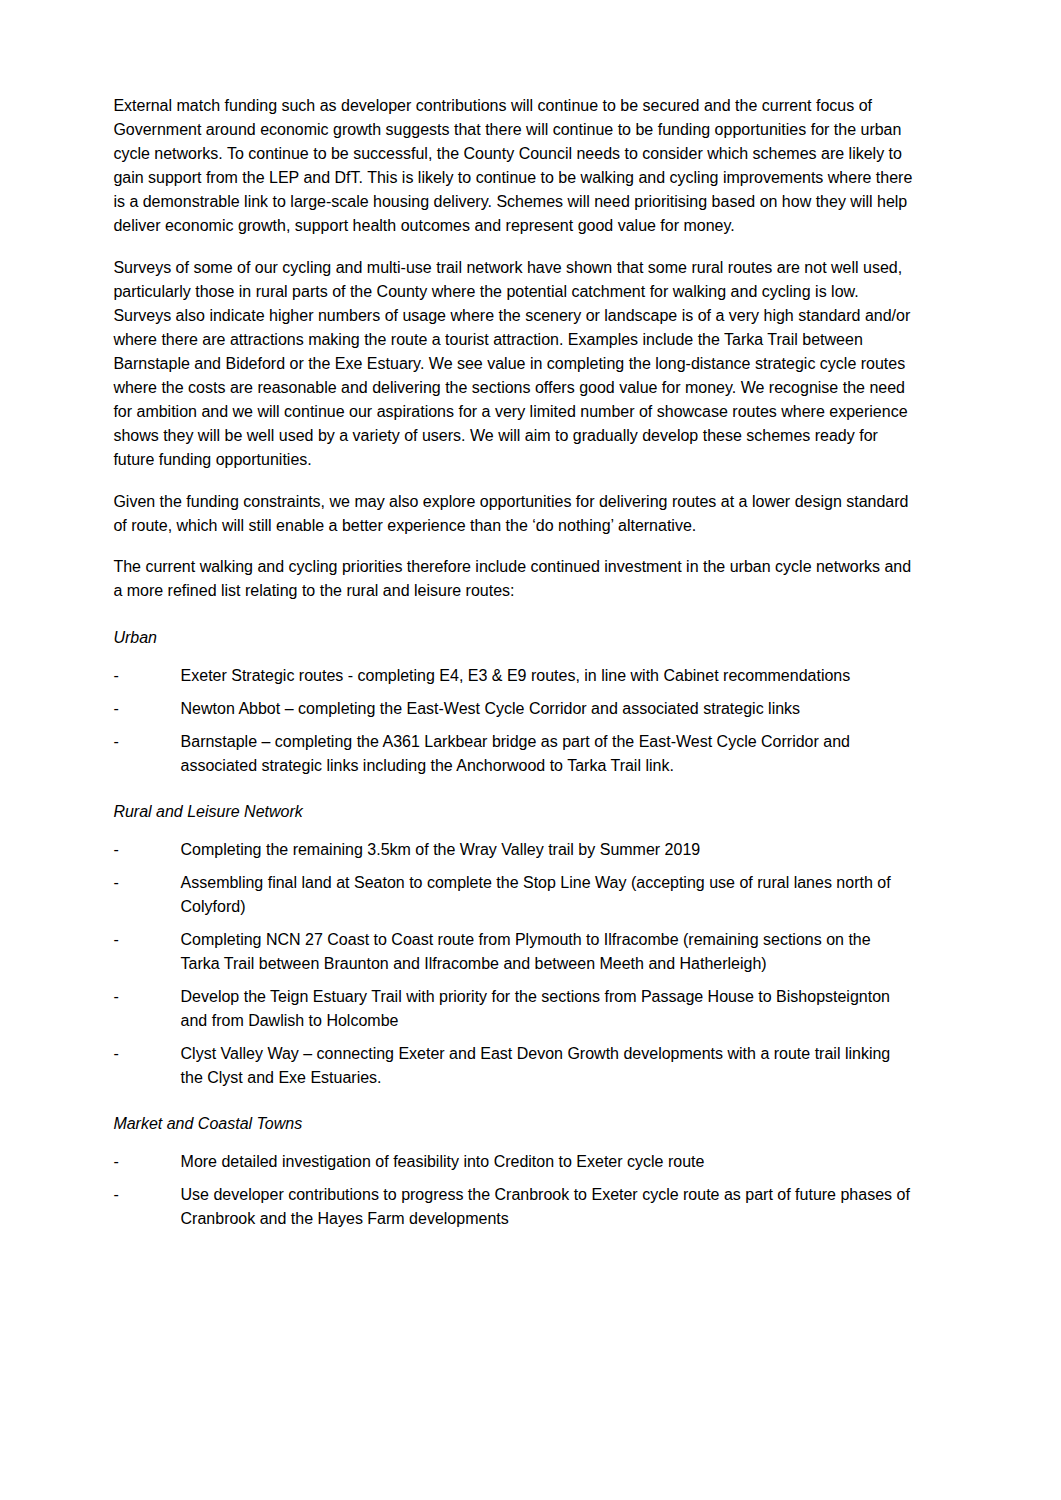External match funding such as developer contributions will continue to be secured and the current focus of Government around economic growth suggests that there will continue to be funding opportunities for the urban cycle networks. To continue to be successful, the County Council needs to consider which schemes are likely to gain support from the LEP and DfT. This is likely to continue to be walking and cycling improvements where there is a demonstrable link to large-scale housing delivery. Schemes will need prioritising based on how they will help deliver economic growth, support health outcomes and represent good value for money.
Surveys of some of our cycling and multi-use trail network have shown that some rural routes are not well used, particularly those in rural parts of the County where the potential catchment for walking and cycling is low. Surveys also indicate higher numbers of usage where the scenery or landscape is of a very high standard and/or where there are attractions making the route a tourist attraction. Examples include the Tarka Trail between Barnstaple and Bideford or the Exe Estuary. We see value in completing the long-distance strategic cycle routes where the costs are reasonable and delivering the sections offers good value for money. We recognise the need for ambition and we will continue our aspirations for a very limited number of showcase routes where experience shows they will be well used by a variety of users. We will aim to gradually develop these schemes ready for future funding opportunities.
Given the funding constraints, we may also explore opportunities for delivering routes at a lower design standard of route, which will still enable a better experience than the ‘do nothing’ alternative.
The current walking and cycling priorities therefore include continued investment in the urban cycle networks and a more refined list relating to the rural and leisure routes:
Urban
Exeter Strategic routes - completing E4, E3 & E9 routes, in line with Cabinet recommendations
Newton Abbot – completing the East-West Cycle Corridor and associated strategic links
Barnstaple – completing the A361 Larkbear bridge as part of the East-West Cycle Corridor and associated strategic links including the Anchorwood to Tarka Trail link.
Rural and Leisure Network
Completing the remaining 3.5km of the Wray Valley trail by Summer 2019
Assembling final land at Seaton to complete the Stop Line Way (accepting use of rural lanes north of Colyford)
Completing NCN 27 Coast to Coast route from Plymouth to Ilfracombe (remaining sections on the Tarka Trail between Braunton and Ilfracombe and between Meeth and Hatherleigh)
Develop the Teign Estuary Trail with priority for the sections from Passage House to Bishopsteignton and from Dawlish to Holcombe
Clyst Valley Way – connecting Exeter and East Devon Growth developments with a route trail linking the Clyst and Exe Estuaries.
Market and Coastal Towns
More detailed investigation of feasibility into Crediton to Exeter cycle route
Use developer contributions to progress the Cranbrook to Exeter cycle route as part of future phases of Cranbrook and the Hayes Farm developments